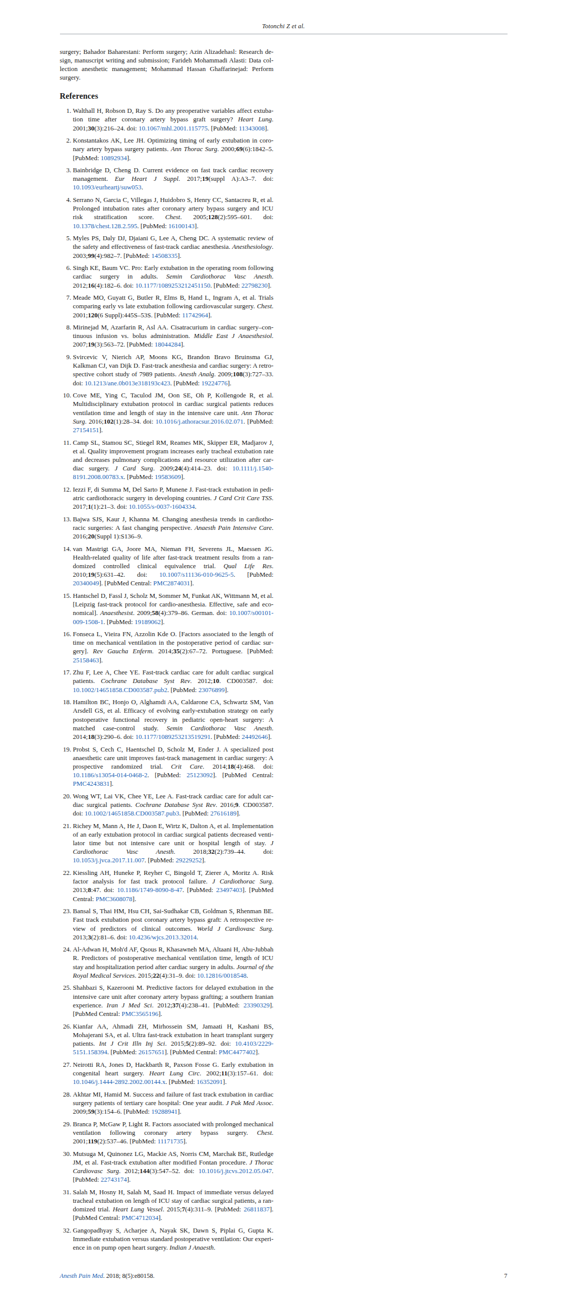Totonchi Z et al.
surgery; Bahador Baharestani: Perform surgery; Azin Alizadehasl: Research design, manuscript writing and submission; Farideh Mohammadi Alasti: Data collection anesthetic management; Mohammad Hassan Ghaffarinejad: Perform surgery.
References
Walthall H, Robson D, Ray S. Do any preoperative variables affect extubation time after coronary artery bypass graft surgery? Heart Lung. 2001;30(3):216–24. doi: 10.1067/mhl.2001.115775. [PubMed: 11343008].
Konstantakos AK, Lee JH. Optimizing timing of early extubation in coronary artery bypass surgery patients. Ann Thorac Surg. 2000;69(6):1842–5. [PubMed: 10892934].
Bainbridge D, Cheng D. Current evidence on fast track cardiac recovery management. Eur Heart J Suppl. 2017;19(suppl A):A3–7. doi: 10.1093/eurheartj/suw053.
Serrano N, Garcia C, Villegas J, Huidobro S, Henry CC, Santacreu R, et al. Prolonged intubation rates after coronary artery bypass surgery and ICU risk stratification score. Chest. 2005;128(2):595–601. doi: 10.1378/chest.128.2.595. [PubMed: 16100143].
Myles PS, Daly DJ, Djaiani G, Lee A, Cheng DC. A systematic review of the safety and effectiveness of fast-track cardiac anesthesia. Anesthesiology. 2003;99(4):982–7. [PubMed: 14508335].
Singh KE, Baum VC. Pro: Early extubation in the operating room following cardiac surgery in adults. Semin Cardiothorac Vasc Anesth. 2012;16(4):182–6. doi: 10.1177/1089253212451150. [PubMed: 22798230].
Meade MO, Guyatt G, Butler R, Elms B, Hand L, Ingram A, et al. Trials comparing early vs late extubation following cardiovascular surgery. Chest. 2001;120(6 Suppl):445S–53S. [PubMed: 11742964].
Mirinejad M, Azarfarin R, Asl AA. Cisatracurium in cardiac surgery–continuous infusion vs. bolus administration. Middle East J Anaesthesiol. 2007;19(3):563–72. [PubMed: 18044284].
Svircevic V, Nierich AP, Moons KG, Brandon Bravo Bruinsma GJ, Kalkman CJ, van Dijk D. Fast-track anesthesia and cardiac surgery: A retrospective cohort study of 7989 patients. Anesth Analg. 2009;108(3):727–33. doi: 10.1213/ane.0b013e318193c423. [PubMed: 19224776].
Cove ME, Ying C, Taculod JM, Oon SE, Oh P, Kollengode R, et al. Multidisciplinary extubation protocol in cardiac surgical patients reduces ventilation time and length of stay in the intensive care unit. Ann Thorac Surg. 2016;102(1):28–34. doi: 10.1016/j.athoracsur.2016.02.071. [PubMed: 27154151].
Camp SL, Stamou SC, Stiegel RM, Reames MK, Skipper ER, Madjarov J, et al. Quality improvement program increases early tracheal extubation rate and decreases pulmonary complications and resource utilization after cardiac surgery. J Card Surg. 2009;24(4):414–23. doi: 10.1111/j.1540-8191.2008.00783.x. [PubMed: 19583609].
Iezzi F, di Summa M, Del Sarto P, Munene J. Fast-track extubation in pediatric cardiothoracic surgery in developing countries. J Card Crit Care TSS. 2017;1(1):21–3. doi: 10.1055/s-0037-1604334.
Bajwa SJS, Kaur J, Khanna M. Changing anesthesia trends in cardiothoracic surgeries: A fast changing perspective. Anaesth Pain Intensive Care. 2016;20(Suppl 1):S136–9.
van Mastrigt GA, Joore MA, Nieman FH, Severens JL, Maessen JG. Health-related quality of life after fast-track treatment results from a randomized controlled clinical equivalence trial. Qual Life Res. 2010;19(5):631–42. doi: 10.1007/s11136-010-9625-5. [PubMed: 20340049]. [PubMed Central: PMC2874031].
Hantschel D, Fassl J, Scholz M, Sommer M, Funkat AK, Wittmann M, et al. [Leipzig fast-track protocol for cardio-anesthesia. Effective, safe and economical]. Anaesthesist. 2009;58(4):379–86. German. doi: 10.1007/s00101-009-1508-1. [PubMed: 19189062].
Fonseca L, Vieira FN, Azzolin Kde O. [Factors associated to the length of time on mechanical ventilation in the postoperative period of cardiac surgery]. Rev Gaucha Enferm. 2014;35(2):67–72. Portuguese. [PubMed: 25158463].
Zhu F, Lee A, Chee YE. Fast-track cardiac care for adult cardiac surgical patients. Cochrane Database Syst Rev. 2012;10. CD003587. doi: 10.1002/14651858.CD003587.pub2. [PubMed: 23076899].
Hamilton BC, Honjo O, Alghamdi AA, Caldarone CA, Schwartz SM, Van Arsdell GS, et al. Efficacy of evolving early-extubation strategy on early postoperative functional recovery in pediatric open-heart surgery: A matched case-control study. Semin Cardiothorac Vasc Anesth. 2014;18(3):290–6. doi: 10.1177/1089253213519291. [PubMed: 24492646].
Probst S, Cech C, Haentschel D, Scholz M, Ender J. A specialized post anaesthetic care unit improves fast-track management in cardiac surgery: A prospective randomized trial. Crit Care. 2014;18(4):468. doi: 10.1186/s13054-014-0468-2. [PubMed: 25123092]. [PubMed Central: PMC4243831].
Wong WT, Lai VK, Chee YE, Lee A. Fast-track cardiac care for adult cardiac surgical patients. Cochrane Database Syst Rev. 2016;9. CD003587. doi: 10.1002/14651858.CD003587.pub3. [PubMed: 27616189].
Richey M, Mann A, He J, Daon E, Wirtz K, Dalton A, et al. Implementation of an early extubation protocol in cardiac surgical patients decreased ventilator time but not intensive care unit or hospital length of stay. J Cardiothorac Vasc Anesth. 2018;32(2):739–44. doi: 10.1053/j.jvca.2017.11.007. [PubMed: 29229252].
Kiessling AH, Huneke P, Reyher C, Bingold T, Zierer A, Moritz A. Risk factor analysis for fast track protocol failure. J Cardiothorac Surg. 2013;8:47. doi: 10.1186/1749-8090-8-47. [PubMed: 23497403]. [PubMed Central: PMC3608078].
Bansal S, Thai HM, Hsu CH, Sai-Sudhakar CB, Goldman S, Rhenman BE. Fast track extubation post coronary artery bypass graft: A retrospective review of predictors of clinical outcomes. World J Cardiovasc Surg. 2013;3(2):81–6. doi: 10.4236/wjcs.2013.32014.
Al-Adwan H, Moh'd AF, Qsous R, Khasawneh MA, Altaani H, Abu-Jubbah R. Predictors of postoperative mechanical ventilation time, length of ICU stay and hospitalization period after cardiac surgery in adults. Journal of the Royal Medical Services. 2015;22(4):31–9. doi: 10.12816/0018548.
Shahbazi S, Kazerooni M. Predictive factors for delayed extubation in the intensive care unit after coronary artery bypass grafting; a southern Iranian experience. Iran J Med Sci. 2012;37(4):238–41. [PubMed: 23390329]. [PubMed Central: PMC3565196].
Kianfar AA, Ahmadi ZH, Mirhossein SM, Jamaati H, Kashani BS, Mohajerani SA, et al. Ultra fast-track extubation in heart transplant surgery patients. Int J Crit Illn Inj Sci. 2015;5(2):89–92. doi: 10.4103/2229-5151.158394. [PubMed: 26157651]. [PubMed Central: PMC4477402].
Neirotti RA, Jones D, Hackbarth R, Paxson Fosse G. Early extubation in congenital heart surgery. Heart Lung Circ. 2002;11(3):157–61. doi: 10.1046/j.1444-2892.2002.00144.x. [PubMed: 16352091].
Akhtar MI, Hamid M. Success and failure of fast track extubation in cardiac surgery patients of tertiary care hospital: One year audit. J Pak Med Assoc. 2009;59(3):154–6. [PubMed: 19288941].
Branca P, McGaw P, Light R. Factors associated with prolonged mechanical ventilation following coronary artery bypass surgery. Chest. 2001;119(2):537–46. [PubMed: 11171735].
Mutsuga M, Quinonez LG, Mackie AS, Norris CM, Marchak BE, Rutledge JM, et al. Fast-track extubation after modified Fontan procedure. J Thorac Cardiovasc Surg. 2012;144(3):547–52. doi: 10.1016/j.jtcvs.2012.05.047. [PubMed: 22743174].
Salah M, Hosny H, Salah M, Saad H. Impact of immediate versus delayed tracheal extubation on length of ICU stay of cardiac surgical patients, a randomized trial. Heart Lung Vessel. 2015;7(4):311–9. [PubMed: 26811837]. [PubMed Central: PMC4712034].
Gangopadhyay S, Acharjee A, Nayak SK, Dawn S, Piplai G, Gupta K. Immediate extubation versus standard postoperative ventilation: Our experience in on pump open heart surgery. Indian J Anaesth.
Anesth Pain Med. 2018; 8(5):e80158.
7